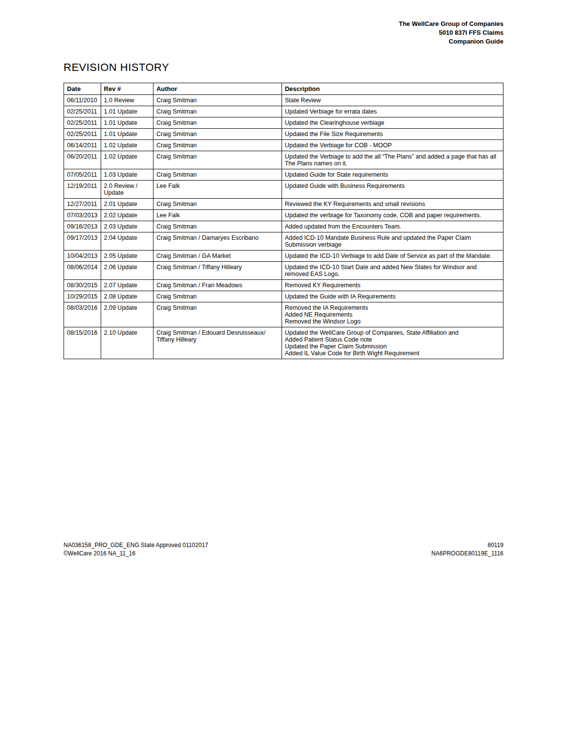The WellCare Group of Companies
5010 837I FFS Claims
Companion Guide
REVISION HISTORY
| Date | Rev # | Author | Description |
| --- | --- | --- | --- |
| 06/11/2010 | 1.0 Review | Craig Smitman | State Review |
| 02/25/2011 | 1.01 Update | Craig Smitman | Updated Verbiage for errata dates |
| 02/25/2011 | 1.01 Update | Craig Smitman | Updated the Clearinghouse verbiage |
| 02/25/2011 | 1.01 Update | Craig Smitman | Updated the File Size Requirements |
| 06/14/2011 | 1.02 Update | Craig Smitman | Updated the Verbiage for COB - MOOP |
| 06/20/2011 | 1.02 Update | Craig Smitman | Updated the Verbiage to add the all “The Plans” and added a page that has all The Plans names on it. |
| 07/05/2011 | 1.03 Update | Craig Smitman | Updated Guide for State requirements |
| 12/19/2011 | 2.0 Review / Update | Lee Falk | Updated Guide with Business Requirements |
| 12/27/2011 | 2.01 Update | Craig Smitman | Reviewed the KY Requirements and small revisions |
| 07/03/2013 | 2.02 Update | Lee Falk | Updated the verbiage for Taxonomy code, COB and paper requirements. |
| 09/16/2013 | 2.03 Update | Craig Smitman | Added updated from the Encounters Team. |
| 09/17/2013 | 2.04 Update | Craig Smitman / Damaryes Escribano | Added ICD-10 Mandate Business Rule and updated the Paper Claim Submission verbiage |
| 10/04/2013 | 2.05 Update | Craig Smitman / GA Market | Updated the ICD-10 Verbiage to add Date of Service as part of the Mandate. |
| 08/06/2014 | 2.06 Update | Craig Smitman / Tiffany Hilleary | Updated the ICD-10 Start Date and added New States for Windsor and removed EAS Logo. |
| 08/30/2015 | 2.07 Update | Craig Smitman / Fran Meadows | Removed KY Requirements |
| 10/29/2015 | 2.08 Update | Craig Smitman | Updated the Guide with IA Requirements |
| 08/03/2016 | 2.09 Update | Craig Smitman | Removed the IA Requirements Added NE Requirements Removed the Windsor Logo |
| 08/15/2016 | 2.10 Update | Craig Smitman / Edouard Desruisseaux/ Tiffany Hilleary | Updated the WellCare Group of Companies, State Affiliation and Added Patient Status Code note Updated the Paper Claim Submission Added IL Value Code for Birth Wight Requirement |
NA036158_PRO_GDE_ENG State Approved 01102017 ©WellCare 2016 NA_11_16
80119 NA6PROGDE80119E_1116